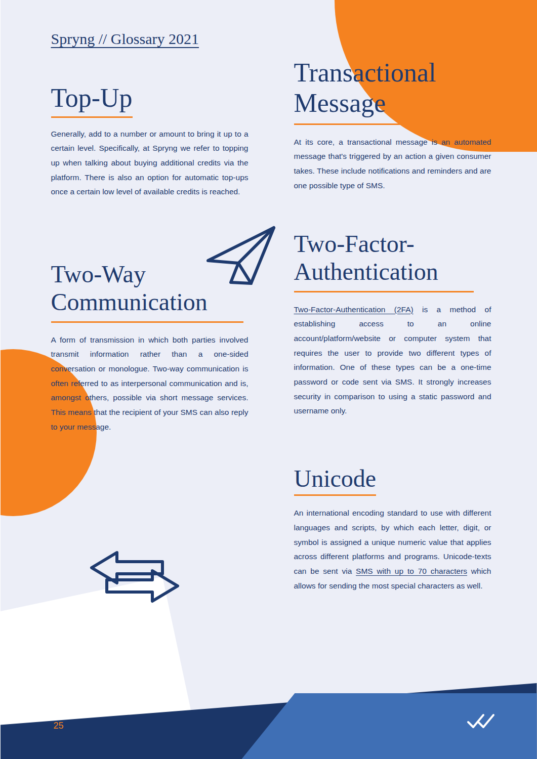Spryng // Glossary 2021
Top-Up
Generally, add to a number or amount to bring it up to a certain level. Specifically, at Spryng we refer to topping up when talking about buying additional credits via the platform. There is also an option for automatic top-ups once a certain low level of available credits is reached.
Transactional
Message
At its core, a transactional message is an automated message that's triggered by an action a given consumer takes. These include notifications and reminders and are one possible type of SMS.
Two-Way
Communication
A form of transmission in which both parties involved transmit information rather than a one-sided conversation or monologue. Two-way communication is often referred to as interpersonal communication and is, amongst others, possible via short message services. This means that the recipient of your SMS can also reply to your message.
Two-Factor-
Authentication
Two-Factor-Authentication (2FA) is a method of establishing access to an online account/platform/website or computer system that requires the user to provide two different types of information. One of these types can be a one-time password or code sent via SMS. It strongly increases security in comparison to using a static password and username only.
Unicode
An international encoding standard to use with different languages and scripts, by which each letter, digit, or symbol is assigned a unique numeric value that applies across different platforms and programs. Unicode-texts can be sent via SMS with up to 70 characters which allows for sending the most special characters as well.
25